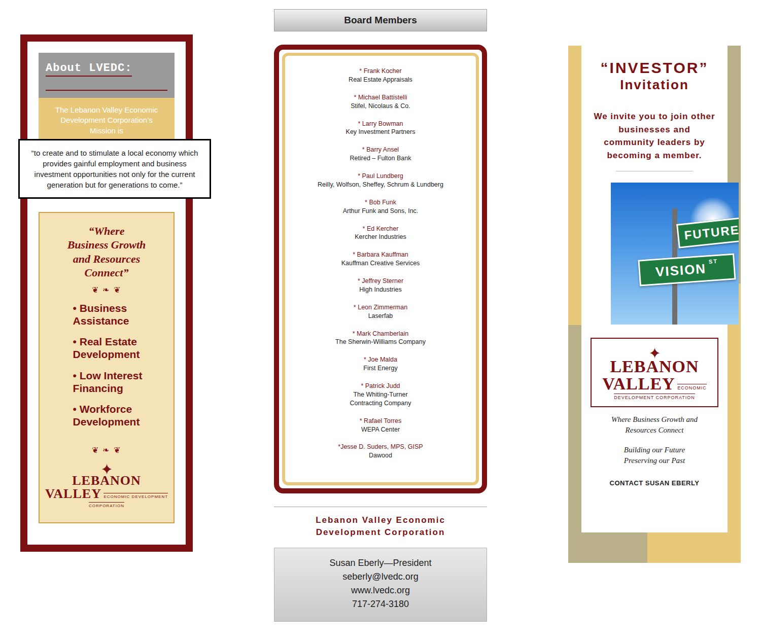About LVEDC:
The Lebanon Valley Economic
Development Corporation’s
Mission is
“to create and to stimulate a local economy which provides gainful employment and business investment opportunities not only for the current generation but for generations to come.”
“Where
Business Growth
and Resources
Connect”
❦ ❧ ❦
Business
Assistance
Real Estate
Development
Low Interest
Financing
Workforce
Development
❦ ❧ ❦
✦ LEBANON VALLEY ECONOMIC DEVELOPMENT CORPORATION
Board Members
* Frank Kocher Real Estate Appraisals
* Michael Battistelli Stifel, Nicolaus & Co.
* Larry Bowman Key Investment Partners
* Barry Ansel Retired – Fulton Bank
* Paul Lundberg Reilly, Wolfson, Sheffey, Schrum & Lundberg
* Bob Funk Arthur Funk and Sons, Inc.
* Ed Kercher Kercher Industries
* Barbara Kauffman Kauffman Creative Services
* Jeffrey Sterner High Industries
* Leon Zimmerman Laserfab
* Mark Chamberlain The Sherwin-Williams Company
* Joe Malda First Energy
* Patrick Judd The Whiting-Turner
Contracting Company
* Rafael Torres WEPA Center
*Jesse D. Suders, MPS, GISP Dawood
Lebanon Valley Economic
Development Corporation
Susan Eberly—President
seberly@lvedc.org
www.lvedc.org
717-274-3180
“INVESTOR” Invitation
We invite you to join other businesses and community leaders by becoming a member.
FUTUREAVE VISIONST
✦ LEBANON VALLEY ECONOMIC DEVELOPMENT CORPORATION
Where Business Growth and
Resources Connect
Building our Future
Preserving our Past
CONTACT SUSAN EBERLY